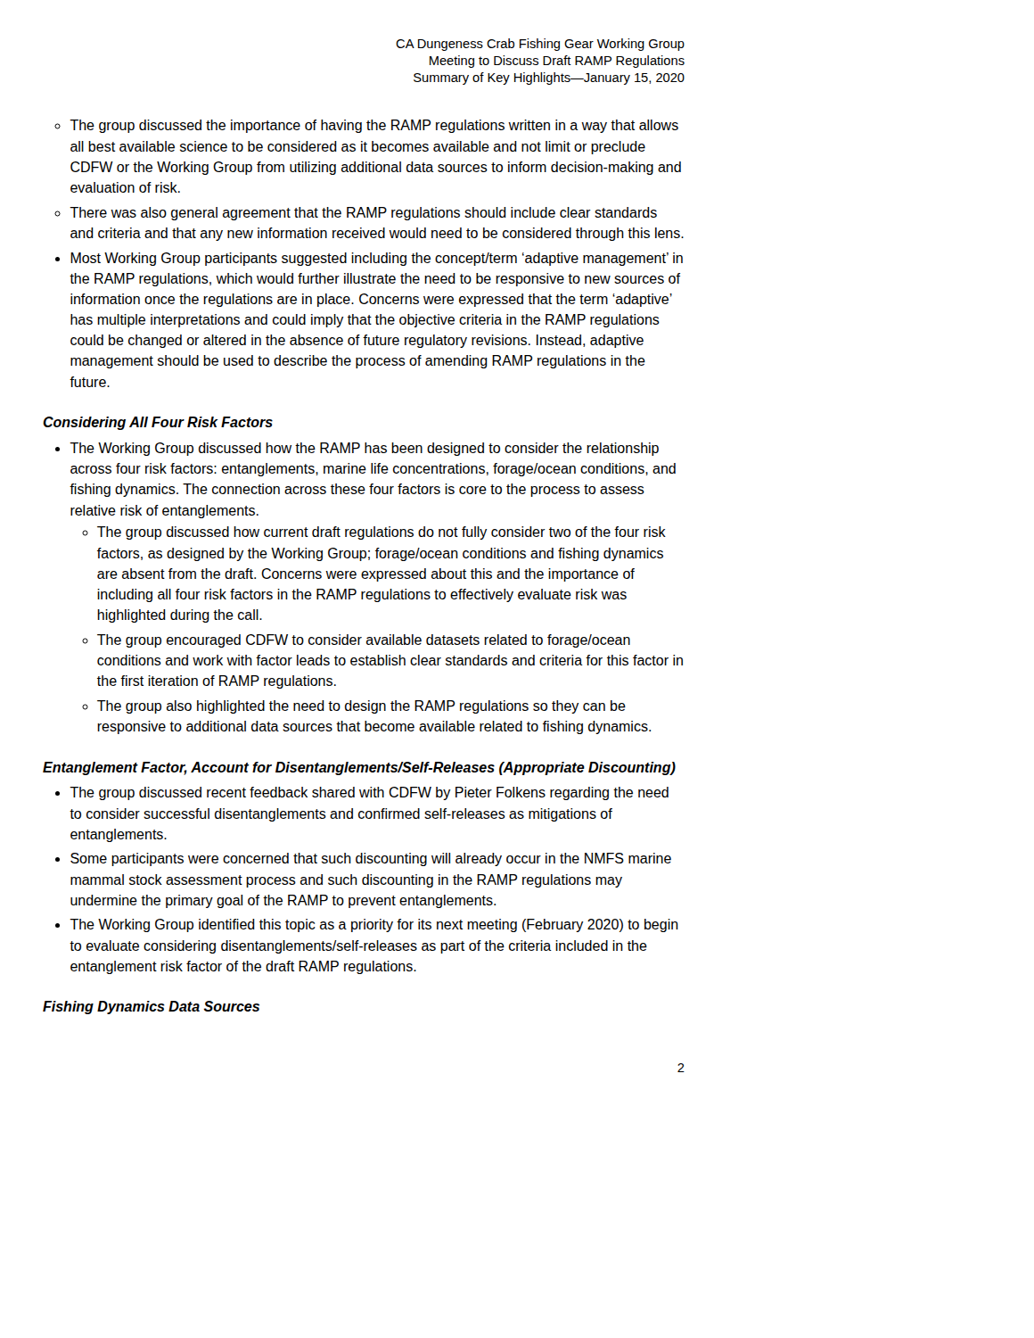CA Dungeness Crab Fishing Gear Working Group
Meeting to Discuss Draft RAMP Regulations
Summary of Key Highlights—January 15, 2020
The group discussed the importance of having the RAMP regulations written in a way that allows all best available science to be considered as it becomes available and not limit or preclude CDFW or the Working Group from utilizing additional data sources to inform decision-making and evaluation of risk.
There was also general agreement that the RAMP regulations should include clear standards and criteria and that any new information received would need to be considered through this lens.
Most Working Group participants suggested including the concept/term ‘adaptive management’ in the RAMP regulations, which would further illustrate the need to be responsive to new sources of information once the regulations are in place. Concerns were expressed that the term ‘adaptive’ has multiple interpretations and could imply that the objective criteria in the RAMP regulations could be changed or altered in the absence of future regulatory revisions. Instead, adaptive management should be used to describe the process of amending RAMP regulations in the future.
Considering All Four Risk Factors
The Working Group discussed how the RAMP has been designed to consider the relationship across four risk factors: entanglements, marine life concentrations, forage/ocean conditions, and fishing dynamics. The connection across these four factors is core to the process to assess relative risk of entanglements.
The group discussed how current draft regulations do not fully consider two of the four risk factors, as designed by the Working Group; forage/ocean conditions and fishing dynamics are absent from the draft. Concerns were expressed about this and the importance of including all four risk factors in the RAMP regulations to effectively evaluate risk was highlighted during the call.
The group encouraged CDFW to consider available datasets related to forage/ocean conditions and work with factor leads to establish clear standards and criteria for this factor in the first iteration of RAMP regulations.
The group also highlighted the need to design the RAMP regulations so they can be responsive to additional data sources that become available related to fishing dynamics.
Entanglement Factor, Account for Disentanglements/Self-Releases (Appropriate Discounting)
The group discussed recent feedback shared with CDFW by Pieter Folkens regarding the need to consider successful disentanglements and confirmed self-releases as mitigations of entanglements.
Some participants were concerned that such discounting will already occur in the NMFS marine mammal stock assessment process and such discounting in the RAMP regulations may undermine the primary goal of the RAMP to prevent entanglements.
The Working Group identified this topic as a priority for its next meeting (February 2020) to begin to evaluate considering disentanglements/self-releases as part of the criteria included in the entanglement risk factor of the draft RAMP regulations.
Fishing Dynamics Data Sources
2